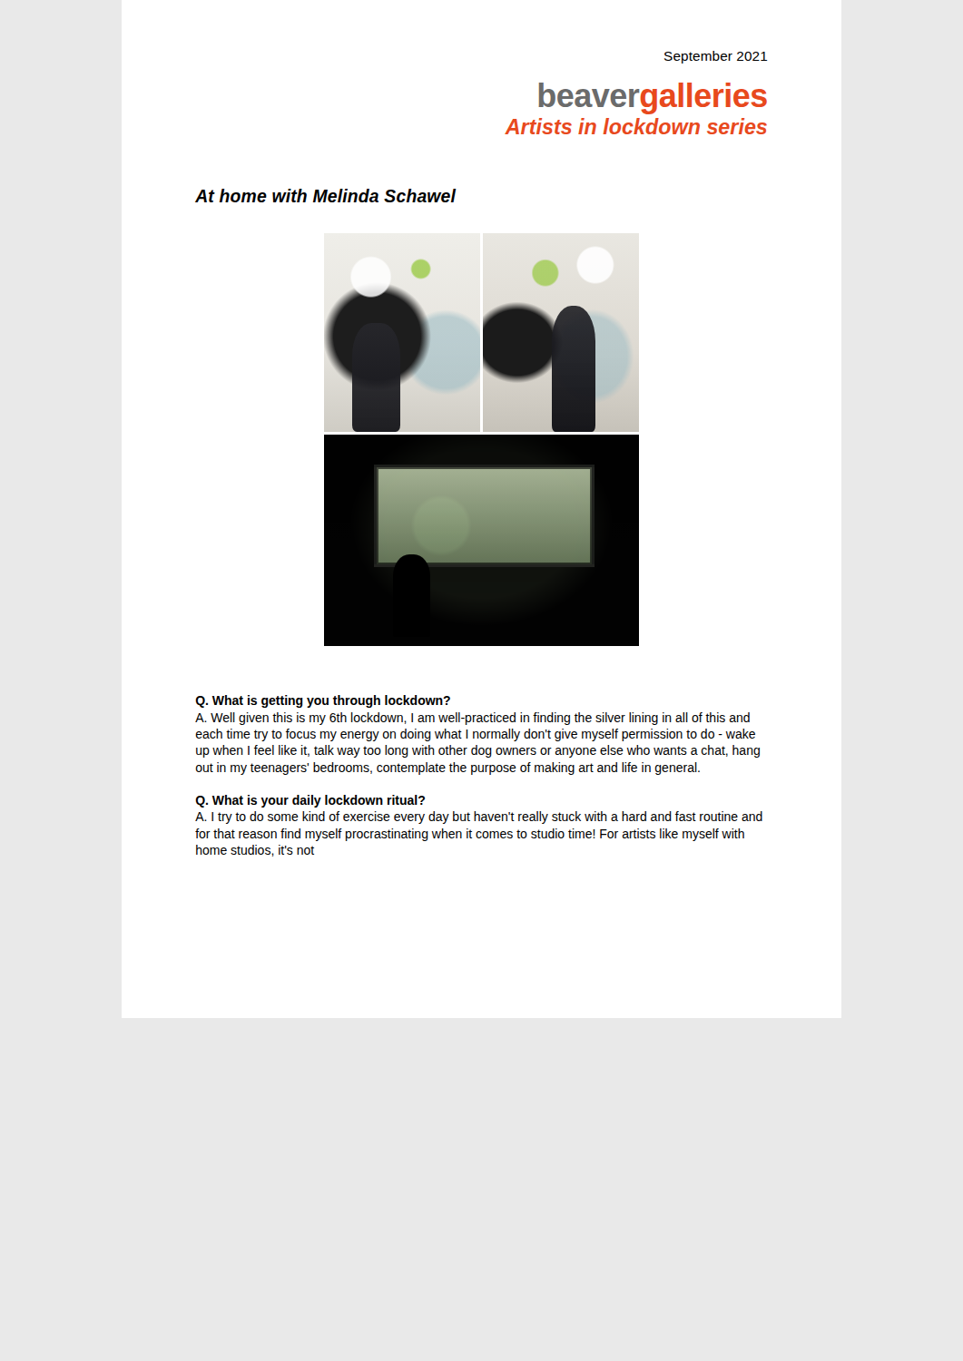September 2021
beaver galleries
Artists in lockdown series
At home with Melinda Schawel
Q. What is getting you through lockdown?
A. Well given this is my 6th lockdown, I am well-practiced in finding the silver lining in all of this and each time try to focus my energy on doing what I normally don't give myself permission to do - wake up when I feel like it, talk way too long with other dog owners or anyone else who wants a chat, hang out in my teenagers' bedrooms, contemplate the purpose of making art and life in general.
Q. What is your daily lockdown ritual?
A. I try to do some kind of exercise every day but haven't really stuck with a hard and fast routine and for that reason find myself procrastinating when it comes to studio time! For artists like myself with home studios, it's not